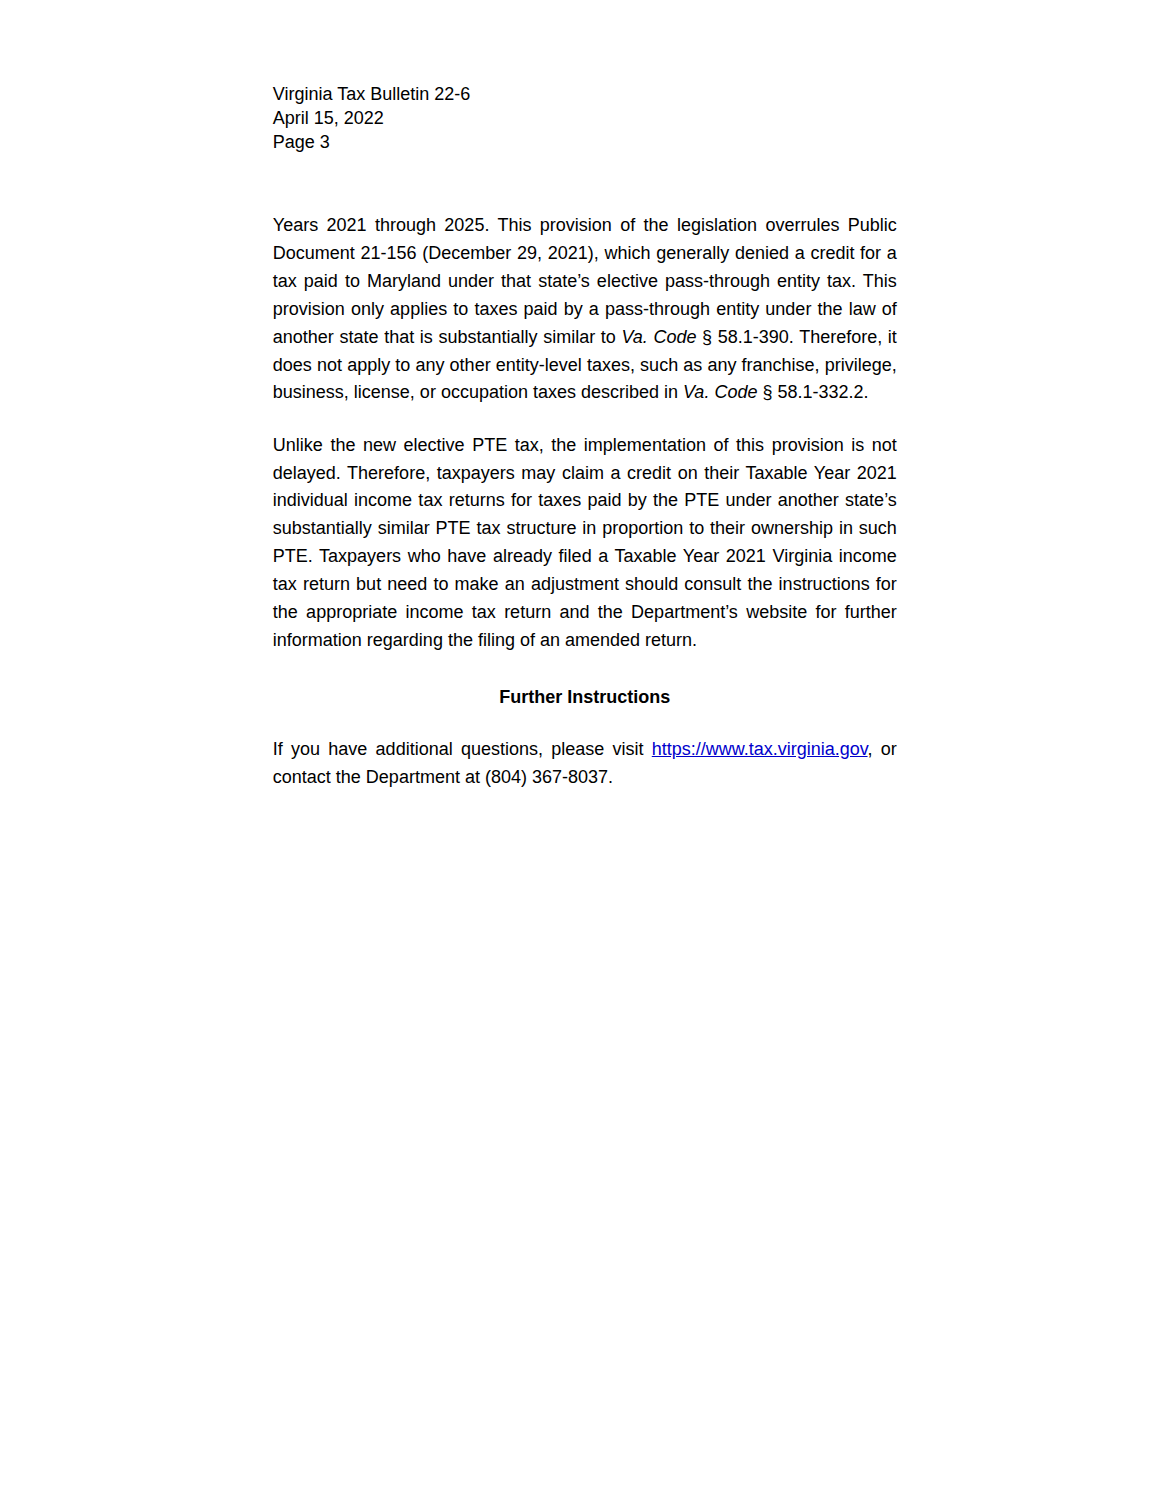Virginia Tax Bulletin 22-6
April 15, 2022
Page 3
Years 2021 through 2025. This provision of the legislation overrules Public Document 21-156 (December 29, 2021), which generally denied a credit for a tax paid to Maryland under that state’s elective pass-through entity tax. This provision only applies to taxes paid by a pass-through entity under the law of another state that is substantially similar to Va. Code § 58.1-390. Therefore, it does not apply to any other entity-level taxes, such as any franchise, privilege, business, license, or occupation taxes described in Va. Code § 58.1-332.2.
Unlike the new elective PTE tax, the implementation of this provision is not delayed. Therefore, taxpayers may claim a credit on their Taxable Year 2021 individual income tax returns for taxes paid by the PTE under another state’s substantially similar PTE tax structure in proportion to their ownership in such PTE. Taxpayers who have already filed a Taxable Year 2021 Virginia income tax return but need to make an adjustment should consult the instructions for the appropriate income tax return and the Department’s website for further information regarding the filing of an amended return.
Further Instructions
If you have additional questions, please visit https://www.tax.virginia.gov, or contact the Department at (804) 367-8037.